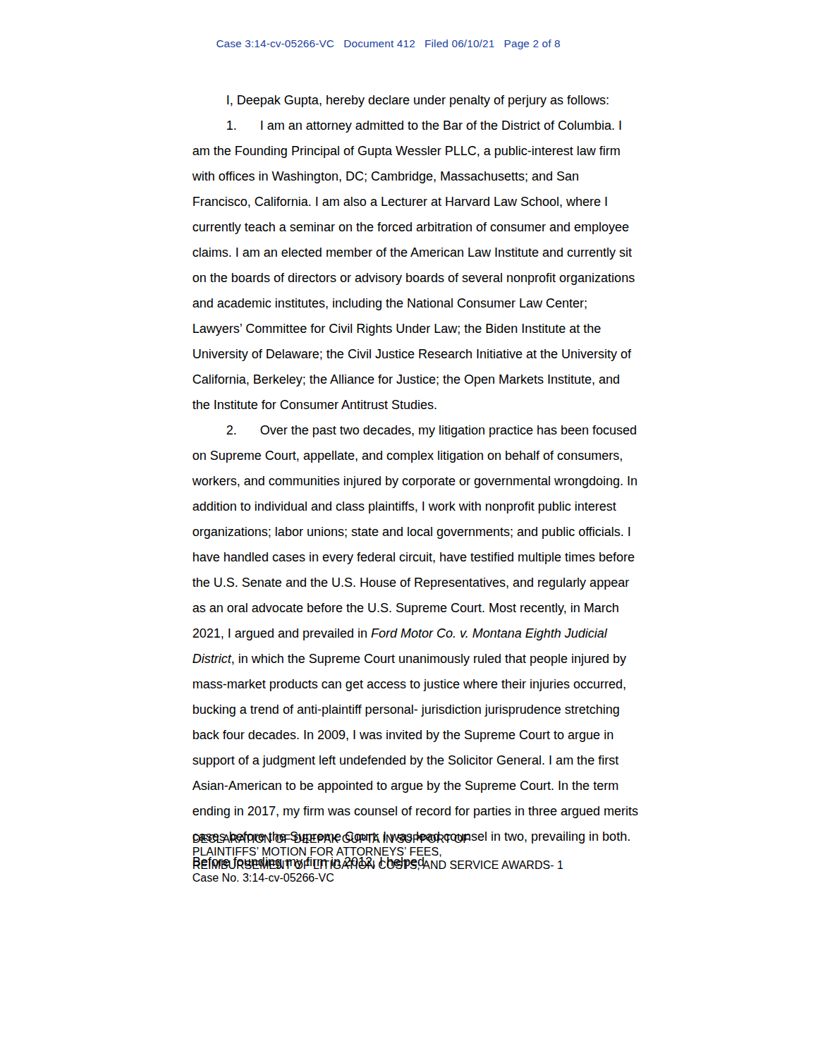Case 3:14-cv-05266-VC Document 412 Filed 06/10/21 Page 2 of 8
I, Deepak Gupta, hereby declare under penalty of perjury as follows:
1. I am an attorney admitted to the Bar of the District of Columbia. I am the Founding Principal of Gupta Wessler PLLC, a public-interest law firm with offices in Washington, DC; Cambridge, Massachusetts; and San Francisco, California. I am also a Lecturer at Harvard Law School, where I currently teach a seminar on the forced arbitration of consumer and employee claims. I am an elected member of the American Law Institute and currently sit on the boards of directors or advisory boards of several nonprofit organizations and academic institutes, including the National Consumer Law Center; Lawyers’ Committee for Civil Rights Under Law; the Biden Institute at the University of Delaware; the Civil Justice Research Initiative at the University of California, Berkeley; the Alliance for Justice; the Open Markets Institute, and the Institute for Consumer Antitrust Studies.
2. Over the past two decades, my litigation practice has been focused on Supreme Court, appellate, and complex litigation on behalf of consumers, workers, and communities injured by corporate or governmental wrongdoing. In addition to individual and class plaintiffs, I work with nonprofit public interest organizations; labor unions; state and local governments; and public officials. I have handled cases in every federal circuit, have testified multiple times before the U.S. Senate and the U.S. House of Representatives, and regularly appear as an oral advocate before the U.S. Supreme Court. Most recently, in March 2021, I argued and prevailed in Ford Motor Co. v. Montana Eighth Judicial District, in which the Supreme Court unanimously ruled that people injured by mass-market products can get access to justice where their injuries occurred, bucking a trend of anti-plaintiff personal- jurisdiction jurisprudence stretching back four decades. In 2009, I was invited by the Supreme Court to argue in support of a judgment left undefended by the Solicitor General. I am the first Asian-American to be appointed to argue by the Supreme Court. In the term ending in 2017, my firm was counsel of record for parties in three argued merits cases before the Supreme Court; I was lead counsel in two, prevailing in both. Before founding my firm in 2012, I helped
DECLARATION OF DEEPAK GUPTA IN SUPPORT OF
PLAINTIFFS’ MOTION FOR ATTORNEYS’ FEES,
REIMBURSEMENT OF LITIGATION COSTS, AND SERVICE AWARDS- 1
Case No. 3:14-cv-05266-VC